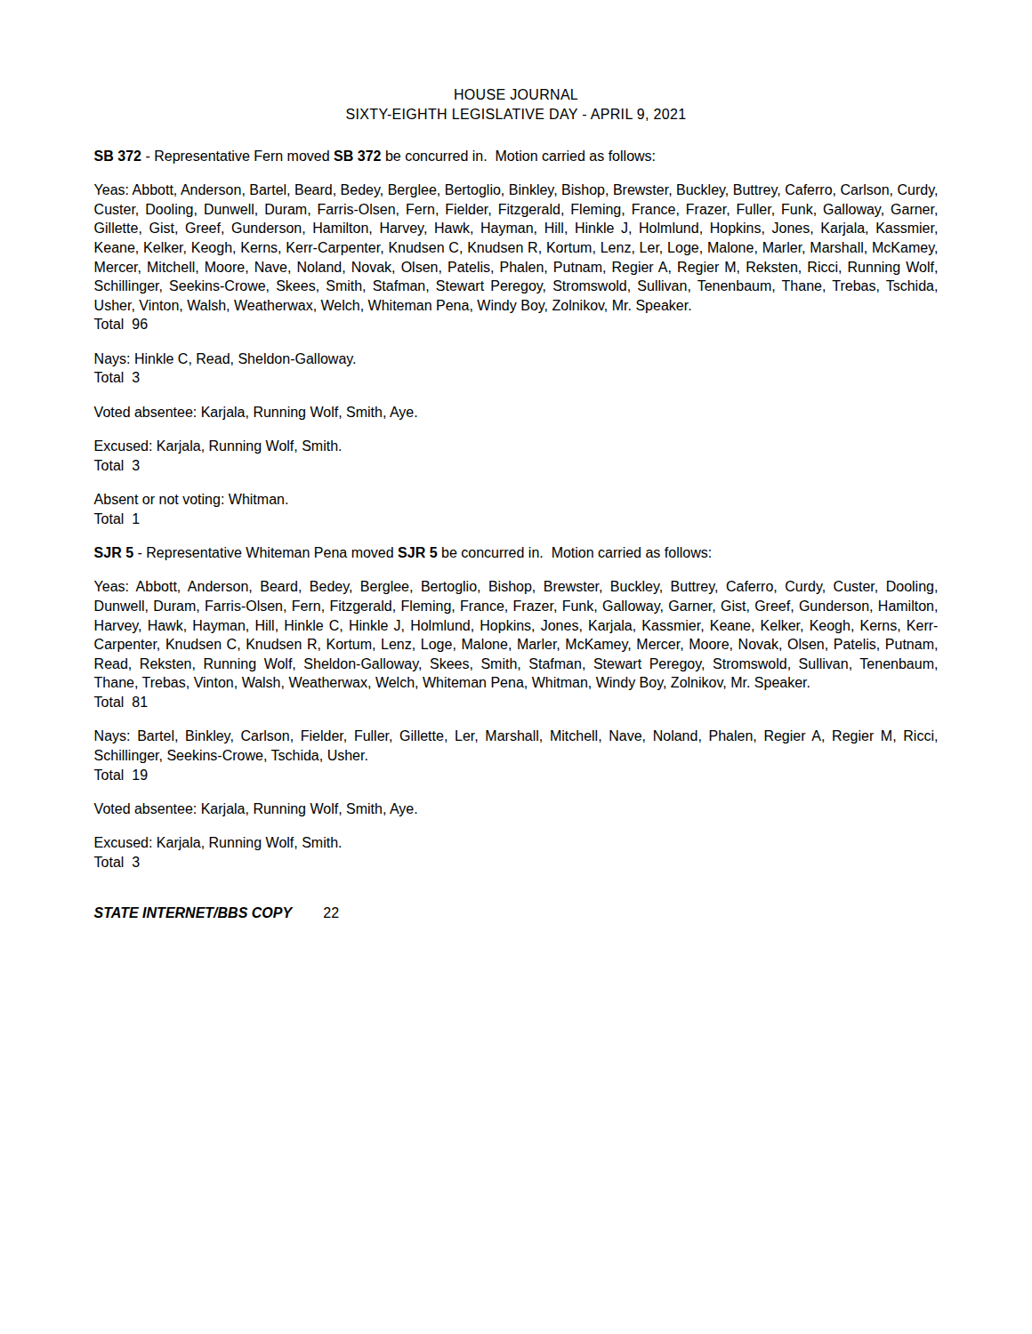HOUSE JOURNAL SIXTY-EIGHTH LEGISLATIVE DAY - APRIL 9, 2021
SB 372 - Representative Fern moved SB 372 be concurred in. Motion carried as follows:
Yeas: Abbott, Anderson, Bartel, Beard, Bedey, Berglee, Bertoglio, Binkley, Bishop, Brewster, Buckley, Buttrey, Caferro, Carlson, Curdy, Custer, Dooling, Dunwell, Duram, Farris-Olsen, Fern, Fielder, Fitzgerald, Fleming, France, Frazer, Fuller, Funk, Galloway, Garner, Gillette, Gist, Greef, Gunderson, Hamilton, Harvey, Hawk, Hayman, Hill, Hinkle J, Holmlund, Hopkins, Jones, Karjala, Kassmier, Keane, Kelker, Keogh, Kerns, Kerr-Carpenter, Knudsen C, Knudsen R, Kortum, Lenz, Ler, Loge, Malone, Marler, Marshall, McKamey, Mercer, Mitchell, Moore, Nave, Noland, Novak, Olsen, Patelis, Phalen, Putnam, Regier A, Regier M, Reksten, Ricci, Running Wolf, Schillinger, Seekins-Crowe, Skees, Smith, Stafman, Stewart Peregoy, Stromswold, Sullivan, Tenenbaum, Thane, Trebas, Tschida, Usher, Vinton, Walsh, Weatherwax, Welch, Whiteman Pena, Windy Boy, Zolnikov, Mr. Speaker.
Total 96
Nays: Hinkle C, Read, Sheldon-Galloway.
Total 3
Voted absentee: Karjala, Running Wolf, Smith, Aye.
Excused: Karjala, Running Wolf, Smith.
Total 3
Absent or not voting: Whitman.
Total 1
SJR 5 - Representative Whiteman Pena moved SJR 5 be concurred in. Motion carried as follows:
Yeas: Abbott, Anderson, Beard, Bedey, Berglee, Bertoglio, Bishop, Brewster, Buckley, Buttrey, Caferro, Curdy, Custer, Dooling, Dunwell, Duram, Farris-Olsen, Fern, Fitzgerald, Fleming, France, Frazer, Funk, Galloway, Garner, Gist, Greef, Gunderson, Hamilton, Harvey, Hawk, Hayman, Hill, Hinkle C, Hinkle J, Holmlund, Hopkins, Jones, Karjala, Kassmier, Keane, Kelker, Keogh, Kerns, Kerr-Carpenter, Knudsen C, Knudsen R, Kortum, Lenz, Loge, Malone, Marler, McKamey, Mercer, Moore, Novak, Olsen, Patelis, Putnam, Read, Reksten, Running Wolf, Sheldon-Galloway, Skees, Smith, Stafman, Stewart Peregoy, Stromswold, Sullivan, Tenenbaum, Thane, Trebas, Vinton, Walsh, Weatherwax, Welch, Whiteman Pena, Whitman, Windy Boy, Zolnikov, Mr. Speaker.
Total 81
Nays: Bartel, Binkley, Carlson, Fielder, Fuller, Gillette, Ler, Marshall, Mitchell, Nave, Noland, Phalen, Regier A, Regier M, Ricci, Schillinger, Seekins-Crowe, Tschida, Usher.
Total 19
Voted absentee: Karjala, Running Wolf, Smith, Aye.
Excused: Karjala, Running Wolf, Smith.
Total 3
STATE INTERNET/BBS COPY22